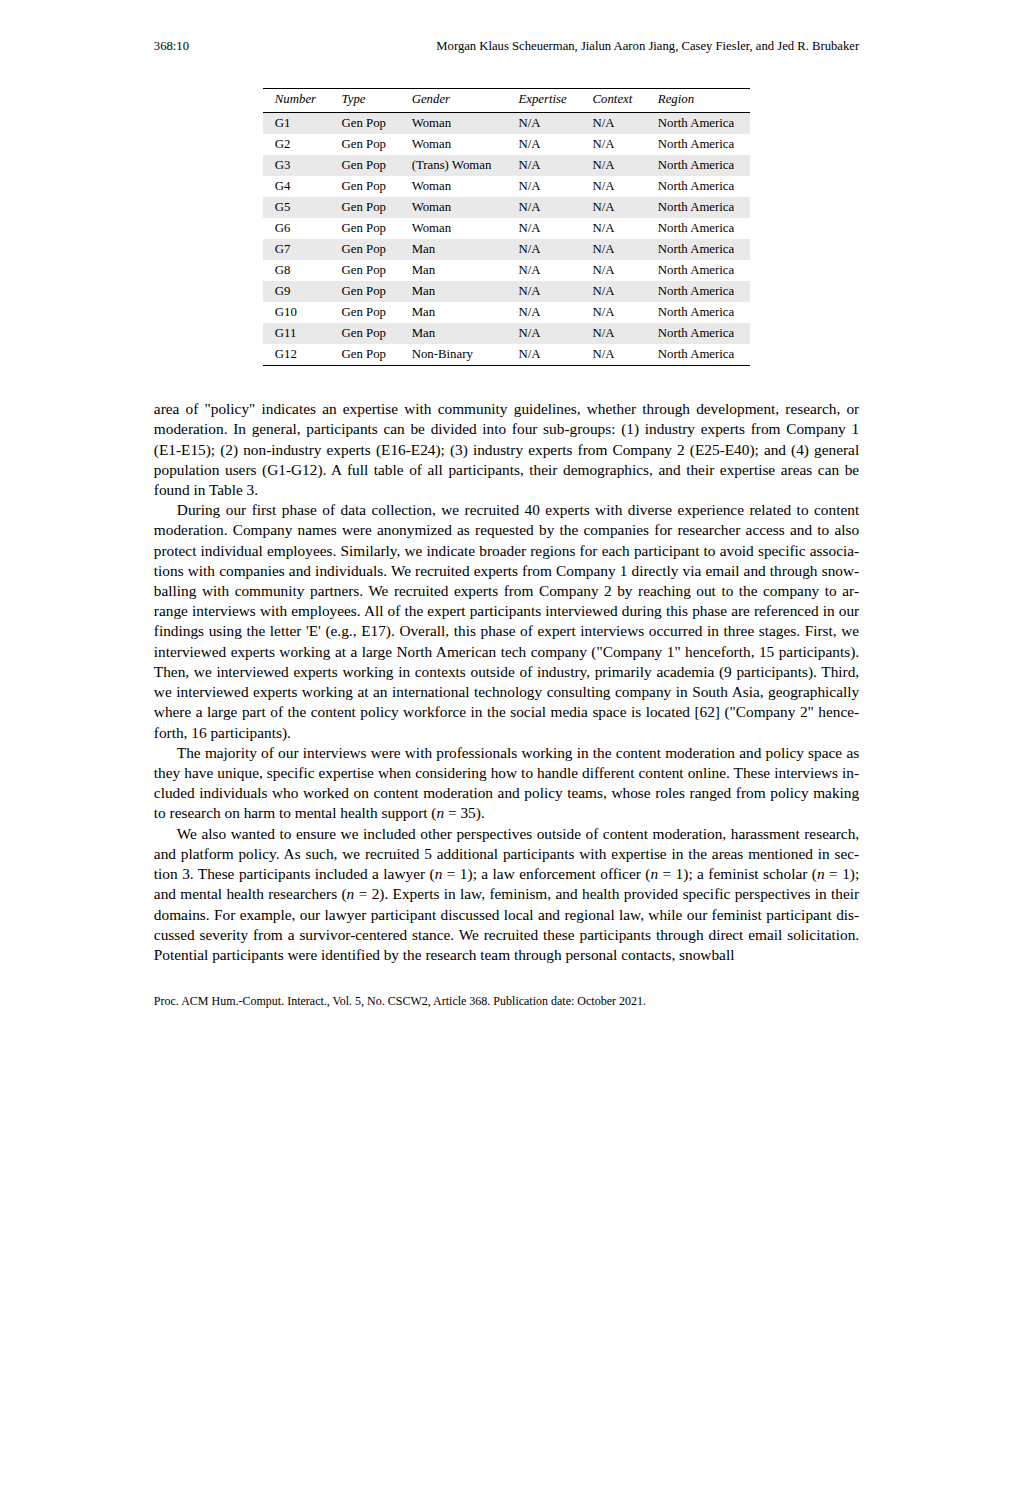368:10 Morgan Klaus Scheuerman, Jialun Aaron Jiang, Casey Fiesler, and Jed R. Brubaker
| Number | Type | Gender | Expertise | Context | Region |
| --- | --- | --- | --- | --- | --- |
| G1 | Gen Pop | Woman | N/A | N/A | North America |
| G2 | Gen Pop | Woman | N/A | N/A | North America |
| G3 | Gen Pop | (Trans) Woman | N/A | N/A | North America |
| G4 | Gen Pop | Woman | N/A | N/A | North America |
| G5 | Gen Pop | Woman | N/A | N/A | North America |
| G6 | Gen Pop | Woman | N/A | N/A | North America |
| G7 | Gen Pop | Man | N/A | N/A | North America |
| G8 | Gen Pop | Man | N/A | N/A | North America |
| G9 | Gen Pop | Man | N/A | N/A | North America |
| G10 | Gen Pop | Man | N/A | N/A | North America |
| G11 | Gen Pop | Man | N/A | N/A | North America |
| G12 | Gen Pop | Non-Binary | N/A | N/A | North America |
area of "policy" indicates an expertise with community guidelines, whether through development, research, or moderation. In general, participants can be divided into four sub-groups: (1) industry experts from Company 1 (E1-E15); (2) non-industry experts (E16-E24); (3) industry experts from Company 2 (E25-E40); and (4) general population users (G1-G12). A full table of all participants, their demographics, and their expertise areas can be found in Table 3.
During our first phase of data collection, we recruited 40 experts with diverse experience related to content moderation. Company names were anonymized as requested by the companies for researcher access and to also protect individual employees. Similarly, we indicate broader regions for each participant to avoid specific associations with companies and individuals. We recruited experts from Company 1 directly via email and through snowballing with community partners. We recruited experts from Company 2 by reaching out to the company to arrange interviews with employees. All of the expert participants interviewed during this phase are referenced in our findings using the letter 'E' (e.g., E17). Overall, this phase of expert interviews occurred in three stages. First, we interviewed experts working at a large North American tech company ("Company 1" henceforth, 15 participants). Then, we interviewed experts working in contexts outside of industry, primarily academia (9 participants). Third, we interviewed experts working at an international technology consulting company in South Asia, geographically where a large part of the content policy workforce in the social media space is located [62] ("Company 2" henceforth, 16 participants).
The majority of our interviews were with professionals working in the content moderation and policy space as they have unique, specific expertise when considering how to handle different content online. These interviews included individuals who worked on content moderation and policy teams, whose roles ranged from policy making to research on harm to mental health support (n = 35).
We also wanted to ensure we included other perspectives outside of content moderation, harassment research, and platform policy. As such, we recruited 5 additional participants with expertise in the areas mentioned in section 3. These participants included a lawyer (n = 1); a law enforcement officer (n = 1); a feminist scholar (n = 1); and mental health researchers (n = 2). Experts in law, feminism, and health provided specific perspectives in their domains. For example, our lawyer participant discussed local and regional law, while our feminist participant discussed severity from a survivor-centered stance. We recruited these participants through direct email solicitation. Potential participants were identified by the research team through personal contacts, snowball
Proc. ACM Hum.-Comput. Interact., Vol. 5, No. CSCW2, Article 368. Publication date: October 2021.